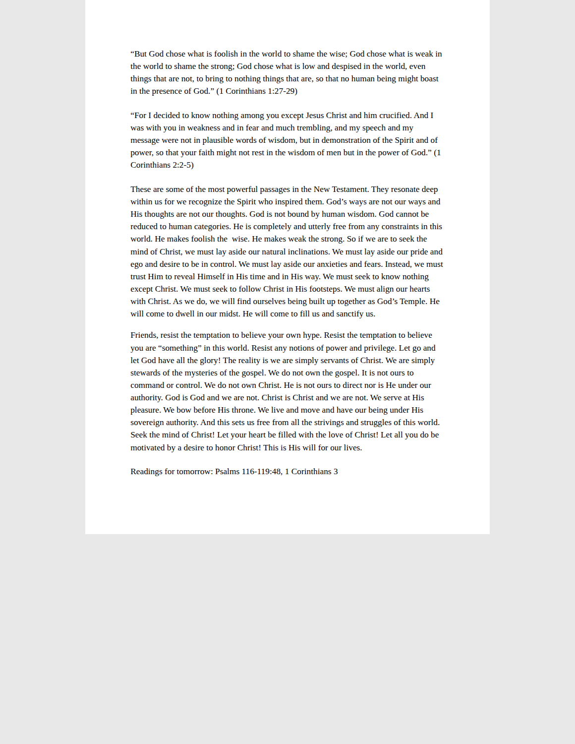“But God chose what is foolish in the world to shame the wise; God chose what is weak in the world to shame the strong; God chose what is low and despised in the world, even things that are not, to bring to nothing things that are, so that no human being might boast in the presence of God.” (1 Corinthians 1:27-29)
“For I decided to know nothing among you except Jesus Christ and him crucified. And I was with you in weakness and in fear and much trembling, and my speech and my message were not in plausible words of wisdom, but in demonstration of the Spirit and of power, so that your faith might not rest in the wisdom of men but in the power of God.” (1 Corinthians 2:2-5)
These are some of the most powerful passages in the New Testament. They resonate deep within us for we recognize the Spirit who inspired them. God’s ways are not our ways and His thoughts are not our thoughts. God is not bound by human wisdom. God cannot be reduced to human categories. He is completely and utterly free from any constraints in this world. He makes foolish the wise. He makes weak the strong. So if we are to seek the mind of Christ, we must lay aside our natural inclinations. We must lay aside our pride and ego and desire to be in control. We must lay aside our anxieties and fears. Instead, we must trust Him to reveal Himself in His time and in His way. We must seek to know nothing except Christ. We must seek to follow Christ in His footsteps. We must align our hearts with Christ. As we do, we will find ourselves being built up together as God’s Temple. He will come to dwell in our midst. He will come to fill us and sanctify us.
Friends, resist the temptation to believe your own hype. Resist the temptation to believe you are “something” in this world. Resist any notions of power and privilege. Let go and let God have all the glory! The reality is we are simply servants of Christ. We are simply stewards of the mysteries of the gospel. We do not own the gospel. It is not ours to command or control. We do not own Christ. He is not ours to direct nor is He under our authority. God is God and we are not. Christ is Christ and we are not. We serve at His pleasure. We bow before His throne. We live and move and have our being under His sovereign authority. And this sets us free from all the strivings and struggles of this world. Seek the mind of Christ! Let your heart be filled with the love of Christ! Let all you do be motivated by a desire to honor Christ! This is His will for our lives.
Readings for tomorrow: Psalms 116-119:48, 1 Corinthians 3